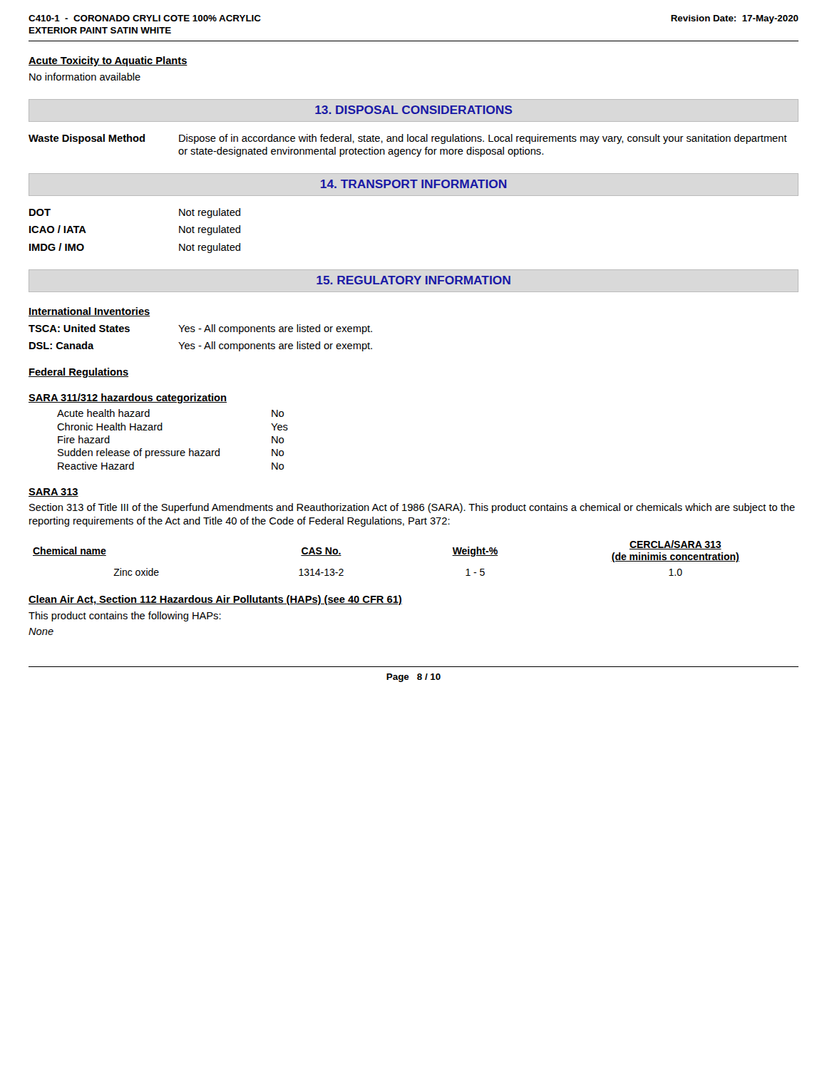C410-1 - CORONADO CRYLI COTE 100% ACRYLIC
EXTERIOR PAINT SATIN WHITE
Revision Date: 17-May-2020
Acute Toxicity to Aquatic Plants
No information available
13. DISPOSAL CONSIDERATIONS
Waste Disposal Method
Dispose of in accordance with federal, state, and local regulations. Local requirements may vary, consult your sanitation department or state-designated environmental protection agency for more disposal options.
14. TRANSPORT INFORMATION
DOT
Not regulated
ICAO / IATA
Not regulated
IMDG / IMO
Not regulated
15. REGULATORY INFORMATION
International Inventories
TSCA: United States
Yes - All components are listed or exempt.
DSL: Canada
Yes - All components are listed or exempt.
Federal Regulations
SARA 311/312 hazardous categorization
Acute health hazard
No
Chronic Health Hazard
Yes
Fire hazard
No
Sudden release of pressure hazard
No
Reactive Hazard
No
SARA 313
Section 313 of Title III of the Superfund Amendments and Reauthorization Act of 1986 (SARA). This product contains a chemical or chemicals which are subject to the reporting requirements of the Act and Title 40 of the Code of Federal Regulations, Part 372:
| Chemical name | CAS No. | Weight-% | CERCLA/SARA 313 (de minimis concentration) |
| --- | --- | --- | --- |
| Zinc oxide | 1314-13-2 | 1 - 5 | 1.0 |
Clean Air Act, Section 112 Hazardous Air Pollutants (HAPs) (see 40 CFR 61)
This product contains the following HAPs:
None
Page 8 / 10